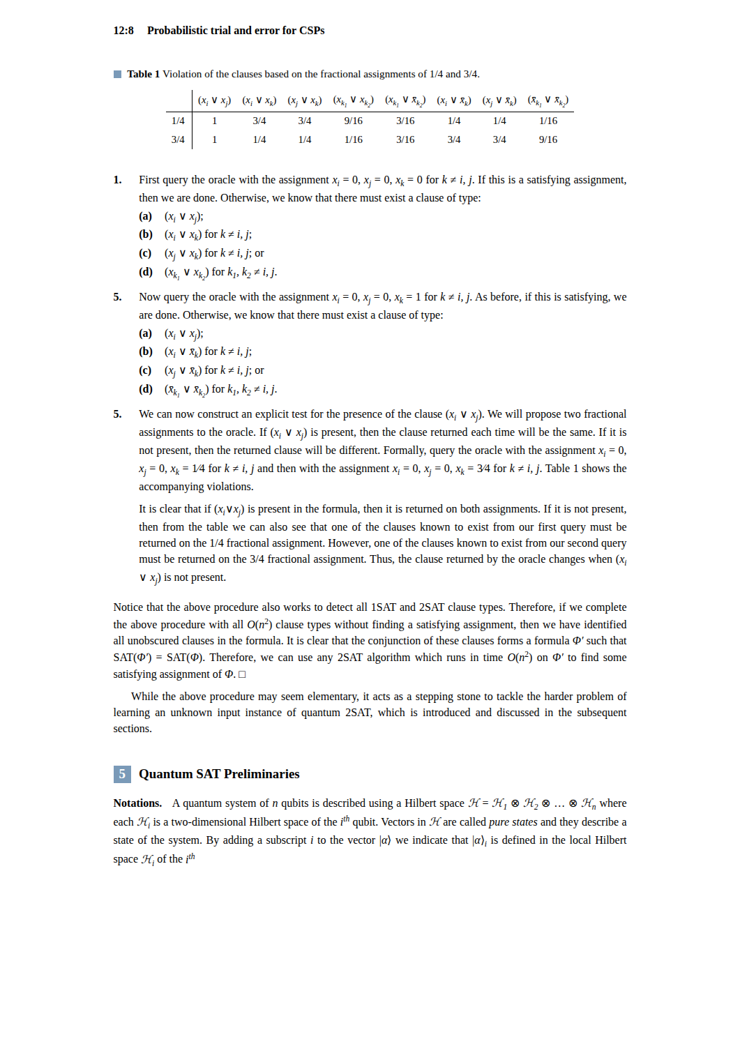12:8 Probabilistic trial and error for CSPs
Table 1 Violation of the clauses based on the fractional assignments of 1/4 and 3/4.
| | ( x i ∨ x j ) | ( x i ∨ x k ) | ( x j ∨ x k ) | ( x k 1 ∨ x k 2 ) | ( x k 1 ∨ x̄ k 2 ) | ( x i ∨ x̄ k ) | ( x j ∨ x̄ k ) | ( x̄ k 1 ∨ x̄ k 2 ) |
| --- | --- | --- | --- | --- | --- | --- | --- | --- |
| 1/4 | 1 | 3/4 | 3/4 | 9/16 | 3/16 | 1/4 | 1/4 | 1/16 |
| 3/4 | 1 | 1/4 | 1/4 | 1/16 | 3/16 | 3/4 | 3/4 | 9/16 |
1.
First query the oracle with the assignment xi = 0, xj = 0, xk = 0 for k ≠ i, j. If this is a satisfying assignment, then we are done. Otherwise, we know that there must exist a clause of type:
(a)
(xi ∨ xj);
(b)
(xi ∨ xk) for k ≠ i, j;
(c)
(xj ∨ xk) for k ≠ i, j; or
(d)
(xk1 ∨ xk2) for k1, k2 ≠ i, j.
5.
Now query the oracle with the assignment xi = 0, xj = 0, xk = 1 for k ≠ i, j. As before, if this is satisfying, we are done. Otherwise, we know that there must exist a clause of type:
(a)
(xi ∨ xj);
(b)
(xi ∨ x̄k) for k ≠ i, j;
(c)
(xj ∨ x̄k) for k ≠ i, j; or
(d)
(x̄k1 ∨ x̄k2) for k1, k2 ≠ i, j.
5.
We can now construct an explicit test for the presence of the clause (xi ∨ xj). We will propose two fractional assignments to the oracle. If (xi ∨ xj) is present, then the clause returned each time will be the same. If it is not present, then the returned clause will be different. Formally, query the oracle with the assignment xi = 0, xj = 0, xk = 1⁄4 for k ≠ i, j and then with the assignment xi = 0, xj = 0, xk = 3⁄4 for k ≠ i, j. Table 1 shows the accompanying violations.
It is clear that if (xi∨xj) is present in the formula, then it is returned on both assignments. If it is not present, then from the table we can also see that one of the clauses known to exist from our first query must be returned on the 1/4 fractional assignment. However, one of the clauses known to exist from our second query must be returned on the 3/4 fractional assignment. Thus, the clause returned by the oracle changes when (xi ∨ xj) is not present.
Notice that the above procedure also works to detect all 1SAT and 2SAT clause types. Therefore, if we complete the above procedure with all O(n2) clause types without finding a satisfying assignment, then we have identified all unobscured clauses in the formula. It is clear that the conjunction of these clauses forms a formula Φ′ such that SAT(Φ′) = SAT(Φ). Therefore, we can use any 2SAT algorithm which runs in time O(n2) on Φ′ to find some satisfying assignment of Φ. □
While the above procedure may seem elementary, it acts as a stepping stone to tackle the harder problem of learning an unknown input instance of quantum 2SAT, which is introduced and discussed in the subsequent sections.
5 Quantum SAT Preliminaries
Notations. A quantum system of n qubits is described using a Hilbert space ℋ = ℋ1 ⊗ ℋ2 ⊗ … ⊗ ℋn where each ℋi is a two-dimensional Hilbert space of the ith qubit. Vectors in ℋ are called pure states and they describe a state of the system. By adding a subscript i to the vector |α⟩ we indicate that |α⟩i is defined in the local Hilbert space ℋi of the ith